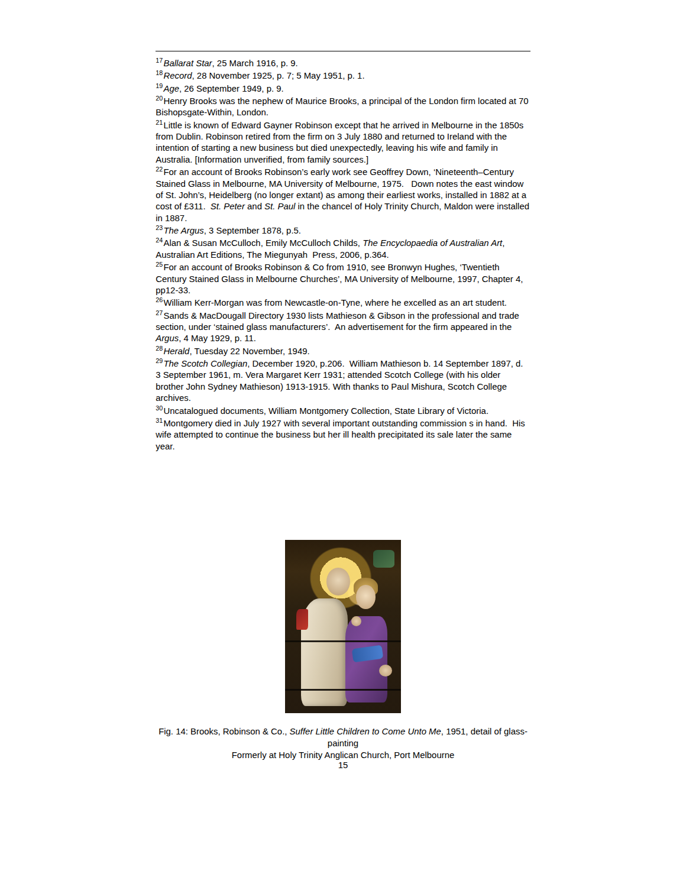17Ballarat Star, 25 March 1916, p. 9.
18Record, 28 November 1925, p. 7; 5 May 1951, p. 1.
19Age, 26 September 1949, p. 9.
20Henry Brooks was the nephew of Maurice Brooks, a principal of the London firm located at 70 Bishopsgate-Within, London.
21Little is known of Edward Gayner Robinson except that he arrived in Melbourne in the 1850s from Dublin. Robinson retired from the firm on 3 July 1880 and returned to Ireland with the intention of starting a new business but died unexpectedly, leaving his wife and family in Australia. [Information unverified, from family sources.]
22For an account of Brooks Robinson’s early work see Geoffrey Down, ‘Nineteenth–Century Stained Glass in Melbourne, MA University of Melbourne, 1975. Down notes the east window of St. John’s, Heidelberg (no longer extant) as among their earliest works, installed in 1882 at a cost of £311. St. Peter and St. Paul in the chancel of Holy Trinity Church, Maldon were installed in 1887.
23The Argus, 3 September 1878, p.5.
24Alan & Susan McCulloch, Emily McCulloch Childs, The Encyclopaedia of Australian Art, Australian Art Editions, The Miegunyah Press, 2006, p.364.
25For an account of Brooks Robinson & Co from 1910, see Bronwyn Hughes, ‘Twentieth Century Stained Glass in Melbourne Churches’, MA University of Melbourne, 1997, Chapter 4, pp12-33.
26William Kerr-Morgan was from Newcastle-on-Tyne, where he excelled as an art student.
27Sands & MacDougall Directory 1930 lists Mathieson & Gibson in the professional and trade section, under ‘stained glass manufacturers’. An advertisement for the firm appeared in the Argus, 4 May 1929, p. 11.
28Herald, Tuesday 22 November, 1949.
29The Scotch Collegian, December 1920, p.206. William Mathieson b. 14 September 1897, d. 3 September 1961, m. Vera Margaret Kerr 1931; attended Scotch College (with his older brother John Sydney Mathieson) 1913-1915. With thanks to Paul Mishura, Scotch College archives.
30Uncatalogued documents, William Montgomery Collection, State Library of Victoria.
31Montgomery died in July 1927 with several important outstanding commission s in hand. His wife attempted to continue the business but her ill health precipitated its sale later the same year.
Fig. 14: Brooks, Robinson & Co., Suffer Little Children to Come Unto Me, 1951, detail of glass-painting
Formerly at Holy Trinity Anglican Church, Port Melbourne
15